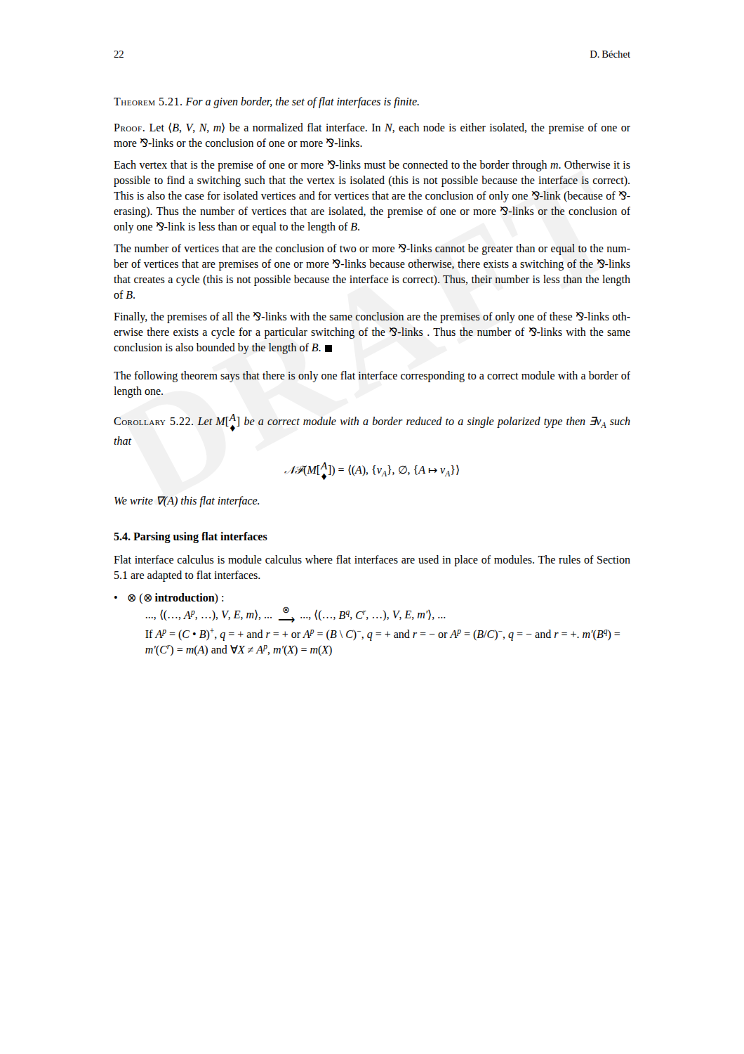22 D. Béchet
Theorem 5.21. For a given border, the set of flat interfaces is finite.
Proof. Let ⟨B, V, N, m⟩ be a normalized flat interface. In N, each node is either isolated, the premise of one or more ⅋-links or the conclusion of one or more ⅋-links.
Each vertex that is the premise of one or more ⅋-links must be connected to the border through m. Otherwise it is possible to find a switching such that the vertex is isolated (this is not possible because the interface is correct). This is also the case for isolated vertices and for vertices that are the conclusion of only one ⅋-link (because of ⅋-erasing). Thus the number of vertices that are isolated, the premise of one or more ⅋-links or the conclusion of only one ⅋-link is less than or equal to the length of B.
The number of vertices that are the conclusion of two or more ⅋-links cannot be greater than or equal to the number of vertices that are premises of one or more ⅋-links because otherwise, there exists a switching of the ⅋-links that creates a cycle (this is not possible because the interface is correct). Thus, their number is less than the length of B.
Finally, the premises of all the ⅋-links with the same conclusion are the premises of only one of these ⅋-links otherwise there exists a cycle for a particular switching of the ⅋-links . Thus the number of ⅋-links with the same conclusion is also bounded by the length of B.
The following theorem says that there is only one flat interface corresponding to a correct module with a border of length one.
Corollary 5.22. Let M[A♦] be a correct module with a border reduced to a single polarized type then ∃vA such that
𝒩ℱ(M[A♦]) = ⟨(A), {vA}, ∅, {A ↦ vA}⟩
We write ∇(A) this flat interface.
5.4. Parsing using flat interfaces
Flat interface calculus is module calculus where flat interfaces are used in place of modules. The rules of Section 5.1 are adapted to flat interfaces.
⊗ (⊗ introduction) :
..., ⟨(…, Ap, …), V, E, m⟩, ... ⊗⟶ ..., ⟨(…, Bq, Cr, …), V, E, m′⟩, ...
If Ap = (C • B)+, q = + and r = + or Ap = (B \ C)−, q = + and r = − or Ap = (B/C)−, q = − and r = +. m′(Bq) = m′(Cr) = m(A) and ∀X ≠ Ap, m′(X) = m(X)